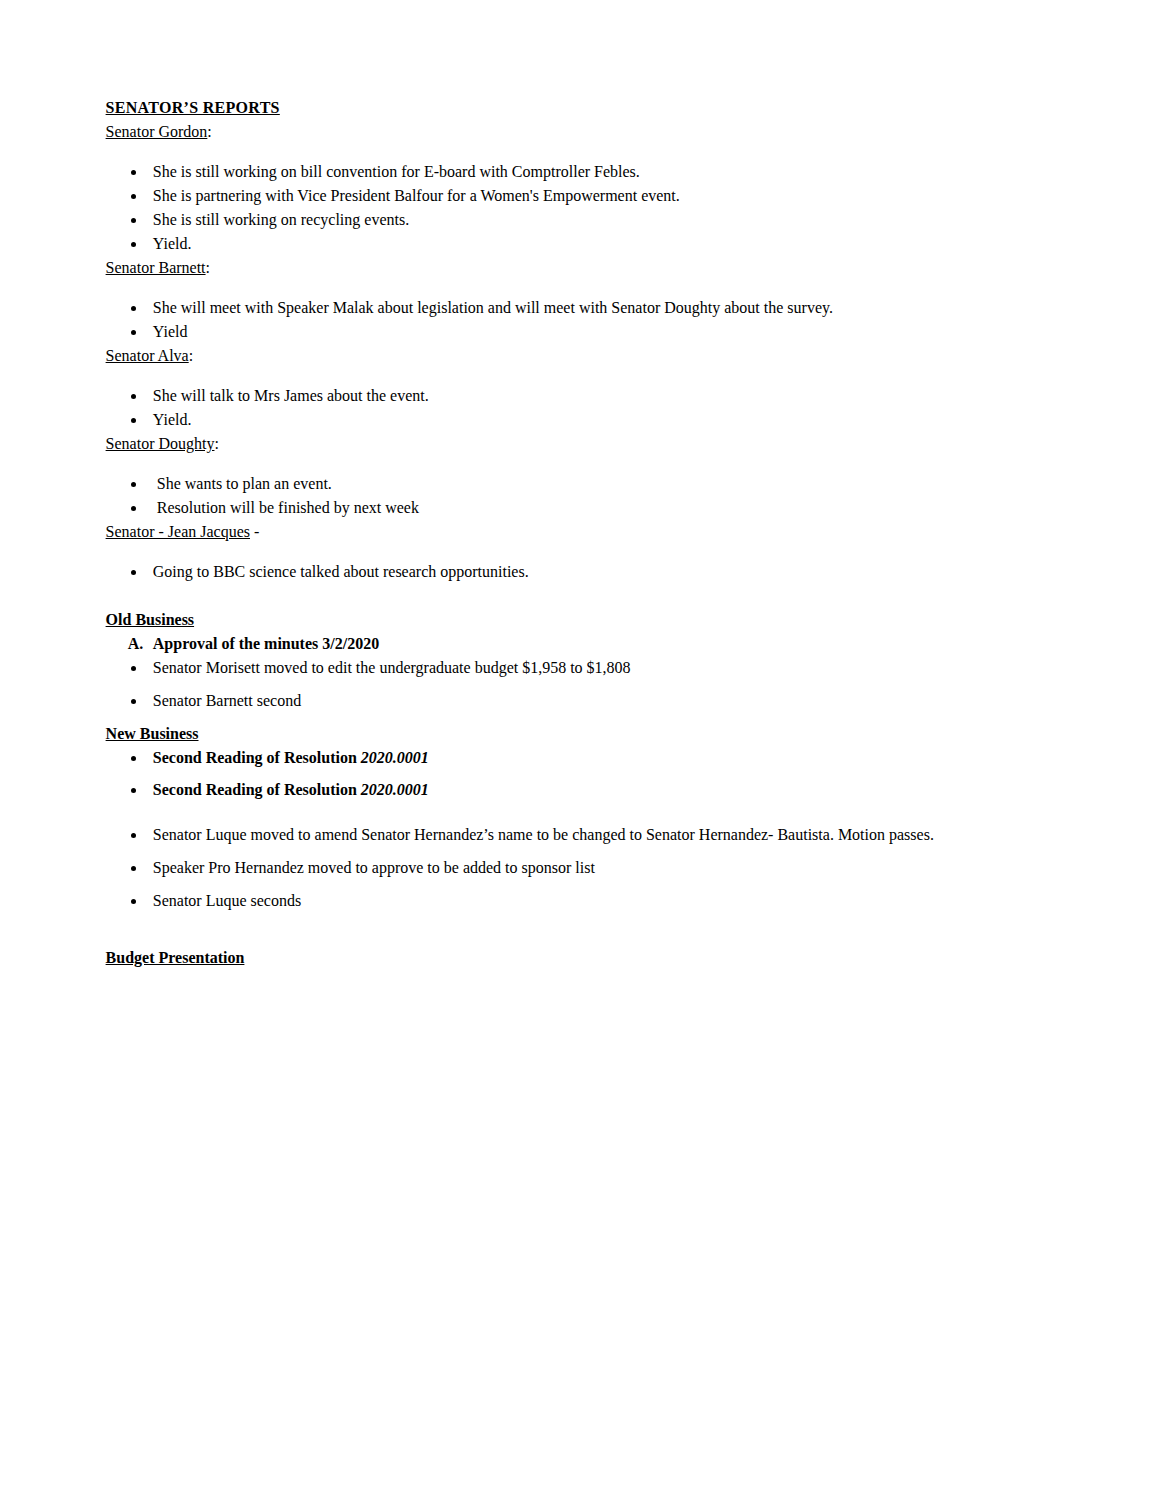SENATOR’S REPORTS
Senator Gordon
:
She is still working on bill convention for E-board with Comptroller Febles.
She is partnering with Vice President Balfour for a Women's Empowerment event.
She is still working on recycling events.
Yield.
Senator Barnett
:
She will meet with Speaker Malak about legislation and will meet with Senator Doughty about the survey.
Yield
Senator Alva
:
She will talk to Mrs James about the event.
Yield.
Senator Doughty
:
She wants to plan an event.
Resolution will be finished by next week
Senator - Jean Jacques
-
Going to BBC science talked about research opportunities.
Old Business
Approval of the minutes 3/2/2020
Senator Morisett moved to edit the undergraduate budget $1,958 to $1,808
Senator Barnett second
New Business
Second Reading of Resolution 2020.0001
Second Reading of Resolution 2020.0001
Senator Luque moved to amend Senator Hernandez’s name to be changed to Senator Hernandez- Bautista. Motion passes.
Speaker Pro Hernandez moved to approve to be added to sponsor list
Senator Luque seconds
Budget Presentation